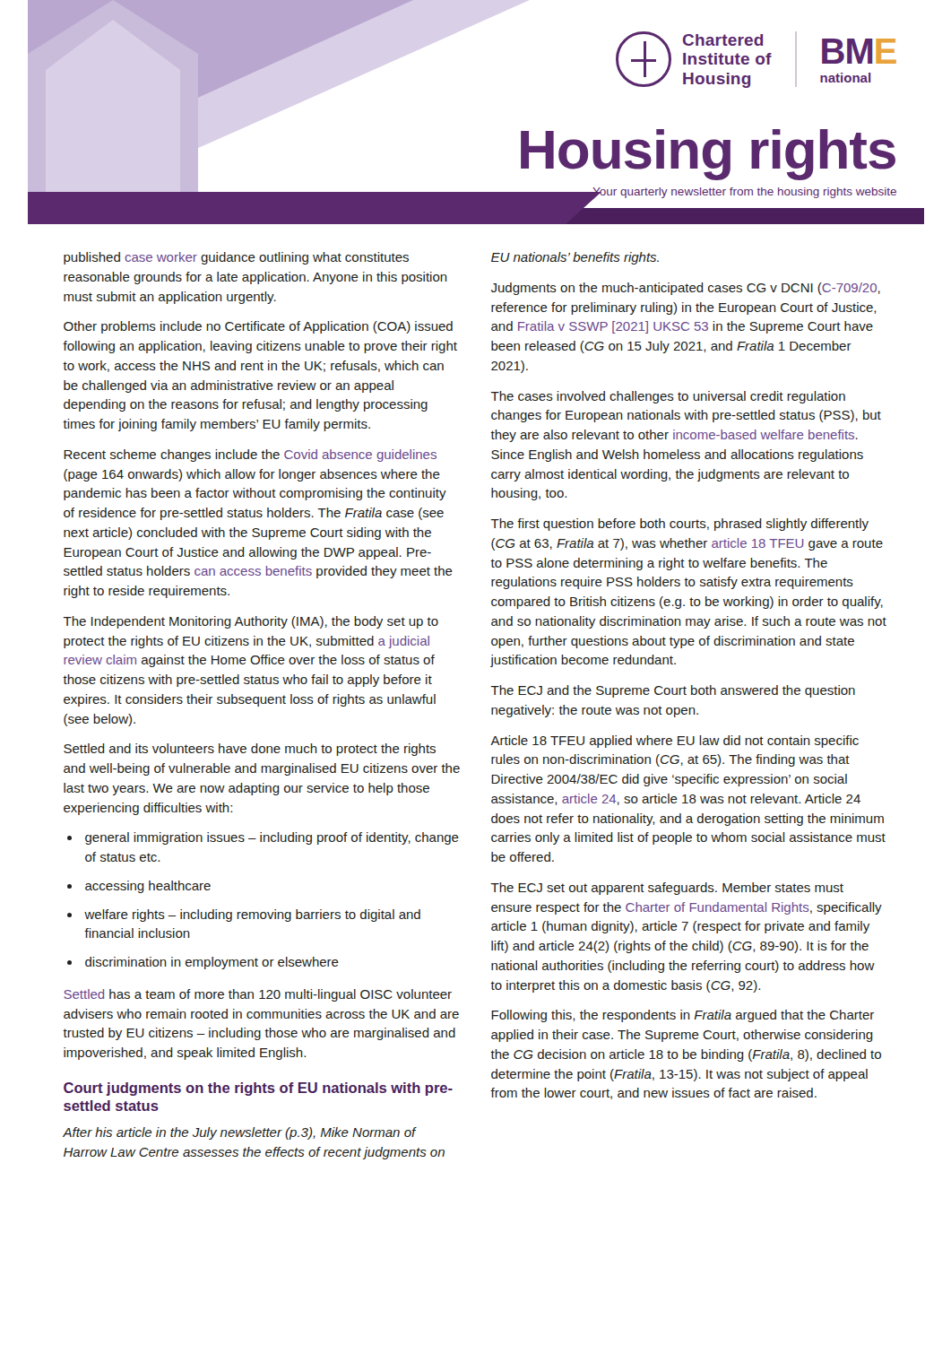Chartered
Institute of
Housing
BME
national
Housing rights
Your quarterly newsletter from the housing rights website
published case worker guidance outlining what constitutes reasonable grounds for a late application. Anyone in this position must submit an application urgently.
Other problems include no Certificate of Application (COA) issued following an application, leaving citizens unable to prove their right to work, access the NHS and rent in the UK; refusals, which can be challenged via an administrative review or an appeal depending on the reasons for refusal; and lengthy processing times for joining family members’ EU family permits.
Recent scheme changes include the Covid absence guidelines (page 164 onwards) which allow for longer absences where the pandemic has been a factor without compromising the continuity of residence for pre-settled status holders. The Fratila case (see next article) concluded with the Supreme Court siding with the European Court of Justice and allowing the DWP appeal. Pre-settled status holders can access benefits provided they meet the right to reside requirements.
The Independent Monitoring Authority (IMA), the body set up to protect the rights of EU citizens in the UK, submitted a judicial review claim against the Home Office over the loss of status of those citizens with pre-settled status who fail to apply before it expires. It considers their subsequent loss of rights as unlawful (see below).
Settled and its volunteers have done much to protect the rights and well-being of vulnerable and marginalised EU citizens over the last two years. We are now adapting our service to help those experiencing difficulties with:
general immigration issues – including proof of identity, change of status etc.
accessing healthcare
welfare rights – including removing barriers to digital and financial inclusion
discrimination in employment or elsewhere
Settled has a team of more than 120 multi-lingual OISC volunteer advisers who remain rooted in communities across the UK and are trusted by EU citizens – including those who are marginalised and impoverished, and speak limited English.
Court judgments on the rights of EU nationals with pre-settled status
After his article in the July newsletter (p.3), Mike Norman of Harrow Law Centre assesses the effects of recent judgments on EU nationals’ benefits rights.
Judgments on the much-anticipated cases CG v DCNI (C-709/20, reference for preliminary ruling) in the European Court of Justice, and Fratila v SSWP [2021] UKSC 53 in the Supreme Court have been released (CG on 15 July 2021, and Fratila 1 December 2021).
The cases involved challenges to universal credit regulation changes for European nationals with pre-settled status (PSS), but they are also relevant to other income-based welfare benefits. Since English and Welsh homeless and allocations regulations carry almost identical wording, the judgments are relevant to housing, too.
The first question before both courts, phrased slightly differently (CG at 63, Fratila at 7), was whether article 18 TFEU gave a route to PSS alone determining a right to welfare benefits. The regulations require PSS holders to satisfy extra requirements compared to British citizens (e.g. to be working) in order to qualify, and so nationality discrimination may arise. If such a route was not open, further questions about type of discrimination and state justification become redundant.
The ECJ and the Supreme Court both answered the question negatively: the route was not open.
Article 18 TFEU applied where EU law did not contain specific rules on non-discrimination (CG, at 65). The finding was that Directive 2004/38/EC did give ‘specific expression’ on social assistance, article 24, so article 18 was not relevant. Article 24 does not refer to nationality, and a derogation setting the minimum carries only a limited list of people to whom social assistance must be offered.
The ECJ set out apparent safeguards. Member states must ensure respect for the Charter of Fundamental Rights, specifically article 1 (human dignity), article 7 (respect for private and family lift) and article 24(2) (rights of the child) (CG, 89-90). It is for the national authorities (including the referring court) to address how to interpret this on a domestic basis (CG, 92).
Following this, the respondents in Fratila argued that the Charter applied in their case. The Supreme Court, otherwise considering the CG decision on article 18 to be binding (Fratila, 8), declined to determine the point (Fratila, 13-15). It was not subject of appeal from the lower court, and new issues of fact are raised.